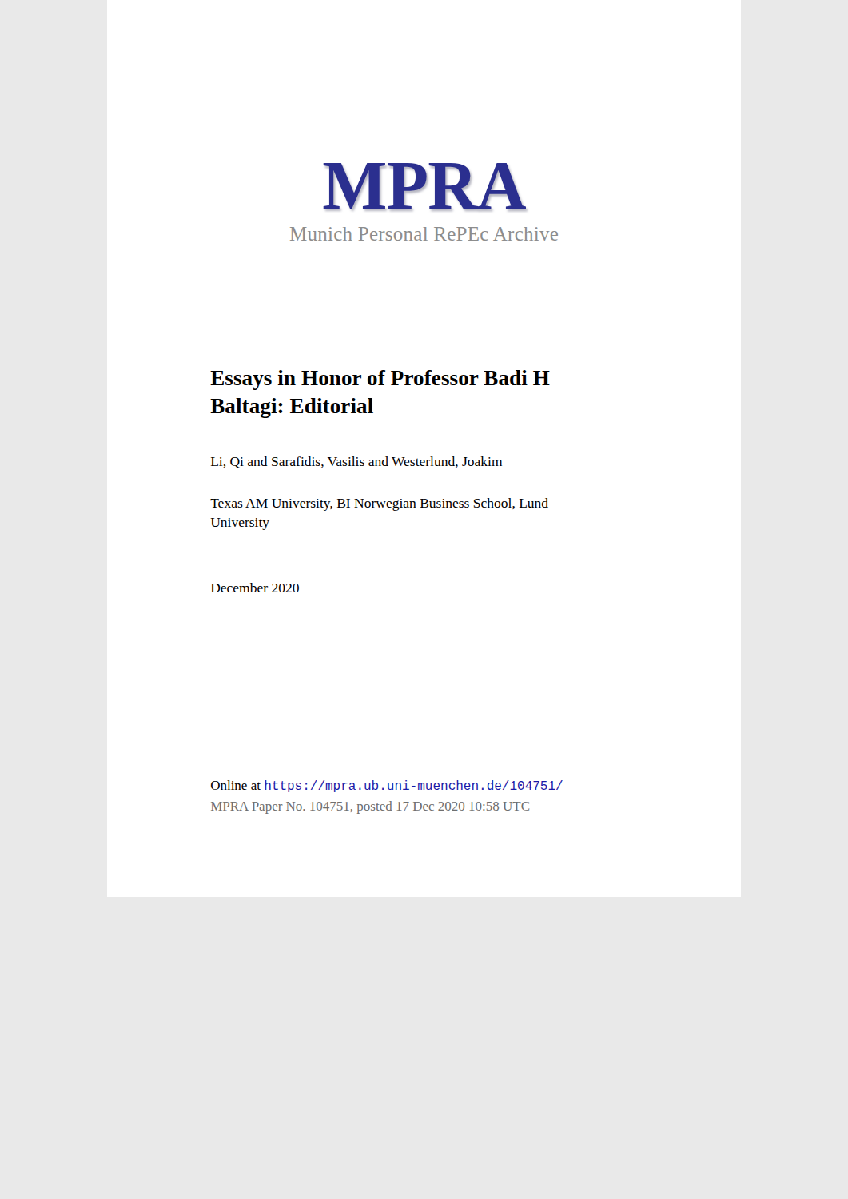MPRA
Munich Personal RePEc Archive
Essays in Honor of Professor Badi H
Baltagi: Editorial
Li, Qi and Sarafidis, Vasilis and Westerlund, Joakim
Texas AM University, BI Norwegian Business School, Lund
University
December 2020
Online at https://mpra.ub.uni-muenchen.de/104751/
MPRA Paper No. 104751, posted 17 Dec 2020 10:58 UTC